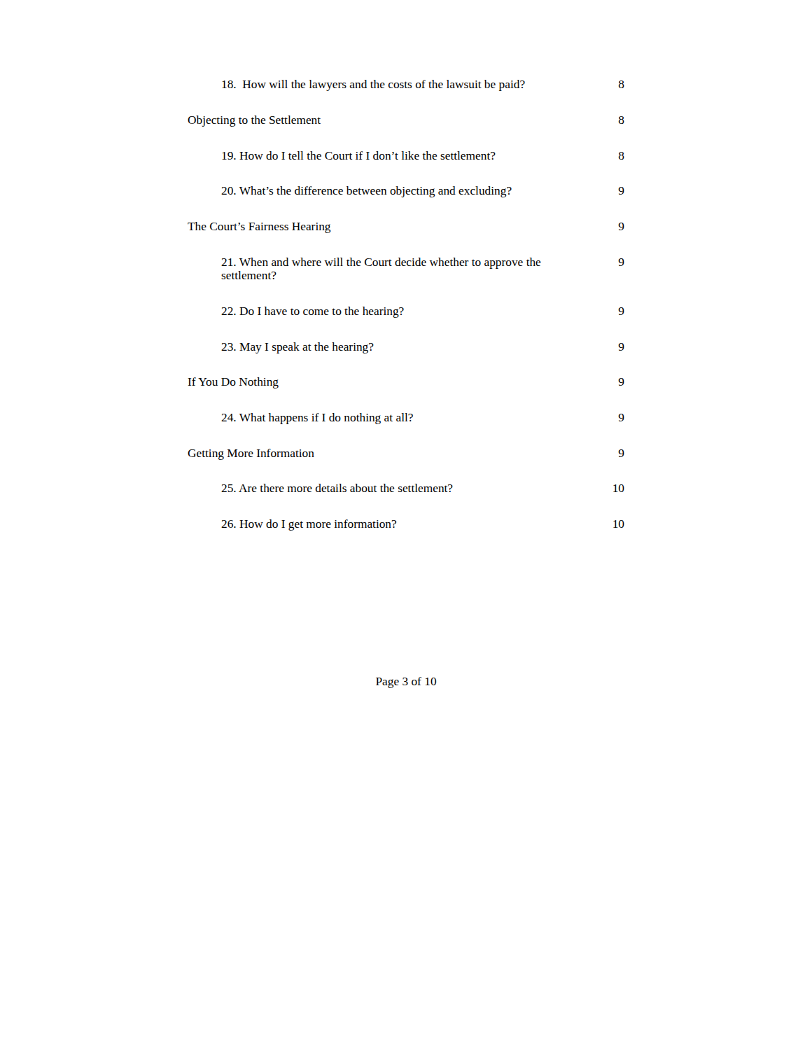| 18. How will the lawyers and the costs of the lawsuit be paid? | 8 |
| Objecting to the Settlement | 8 |
| 19. How do I tell the Court if I don’t like the settlement? | 8 |
| 20. What’s the difference between objecting and excluding? | 9 |
| The Court’s Fairness Hearing | 9 |
| 21. When and where will the Court decide whether to approve the settlement? | 9 |
| 22. Do I have to come to the hearing? | 9 |
| 23. May I speak at the hearing? | 9 |
| If You Do Nothing | 9 |
| 24. What happens if I do nothing at all? | 9 |
| Getting More Information | 9 |
| 25. Are there more details about the settlement? | 10 |
| 26. How do I get more information? | 10 |
Page 3 of 10